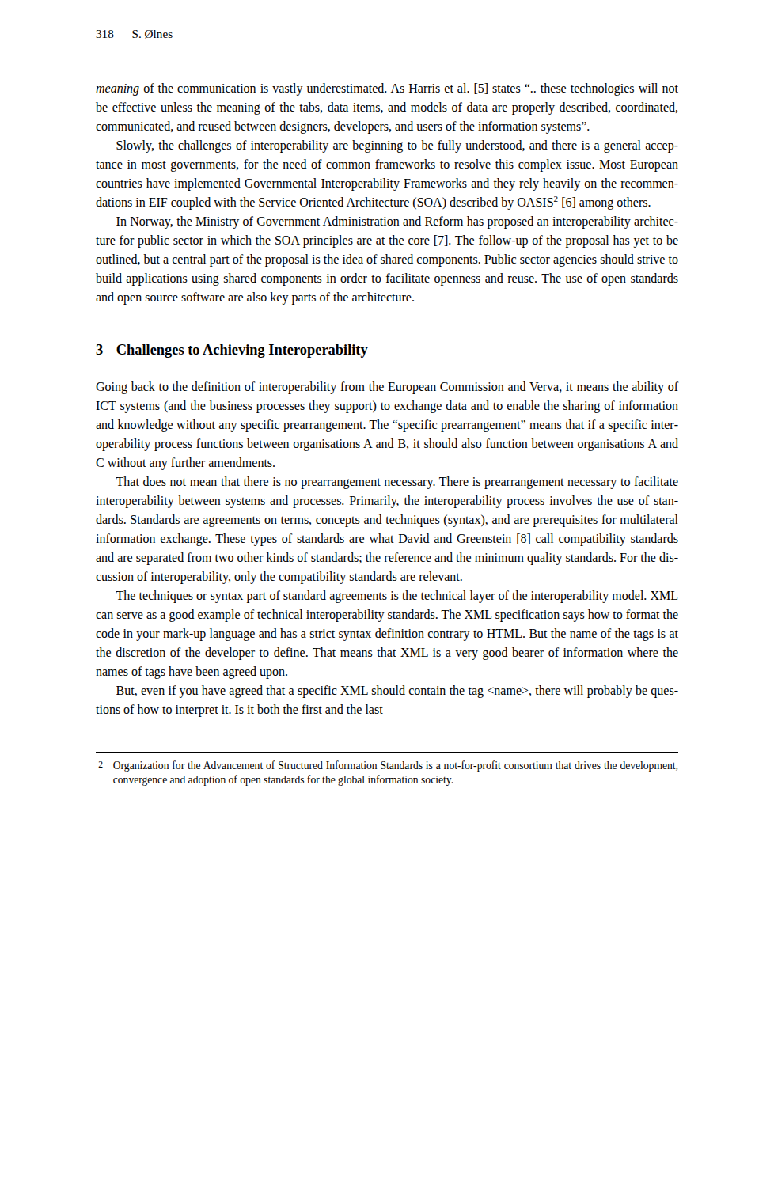318 S. Ølnes
meaning of the communication is vastly underestimated. As Harris et al. [5] states “.. these technologies will not be effective unless the meaning of the tabs, data items, and models of data are properly described, coordinated, communicated, and reused between designers, developers, and users of the information systems”.
Slowly, the challenges of interoperability are beginning to be fully understood, and there is a general acceptance in most governments, for the need of common frameworks to resolve this complex issue. Most European countries have implemented Governmental Interoperability Frameworks and they rely heavily on the recommendations in EIF coupled with the Service Oriented Architecture (SOA) described by OASIS2 [6] among others.
In Norway, the Ministry of Government Administration and Reform has proposed an interoperability architecture for public sector in which the SOA principles are at the core [7]. The follow-up of the proposal has yet to be outlined, but a central part of the proposal is the idea of shared components. Public sector agencies should strive to build applications using shared components in order to facilitate openness and reuse. The use of open standards and open source software are also key parts of the architecture.
3 Challenges to Achieving Interoperability
Going back to the definition of interoperability from the European Commission and Verva, it means the ability of ICT systems (and the business processes they support) to exchange data and to enable the sharing of information and knowledge without any specific prearrangement. The “specific prearrangement” means that if a specific interoperability process functions between organisations A and B, it should also function between organisations A and C without any further amendments.
That does not mean that there is no prearrangement necessary. There is prearrangement necessary to facilitate interoperability between systems and processes. Primarily, the interoperability process involves the use of standards. Standards are agreements on terms, concepts and techniques (syntax), and are prerequisites for multilateral information exchange. These types of standards are what David and Greenstein [8] call compatibility standards and are separated from two other kinds of standards; the reference and the minimum quality standards. For the discussion of interoperability, only the compatibility standards are relevant.
The techniques or syntax part of standard agreements is the technical layer of the interoperability model. XML can serve as a good example of technical interoperability standards. The XML specification says how to format the code in your mark-up language and has a strict syntax definition contrary to HTML. But the name of the tags is at the discretion of the developer to define. That means that XML is a very good bearer of information where the names of tags have been agreed upon.
But, even if you have agreed that a specific XML should contain the tag <name>, there will probably be questions of how to interpret it. Is it both the first and the last
2 Organization for the Advancement of Structured Information Standards is a not-for-profit consortium that drives the development, convergence and adoption of open standards for the global information society.